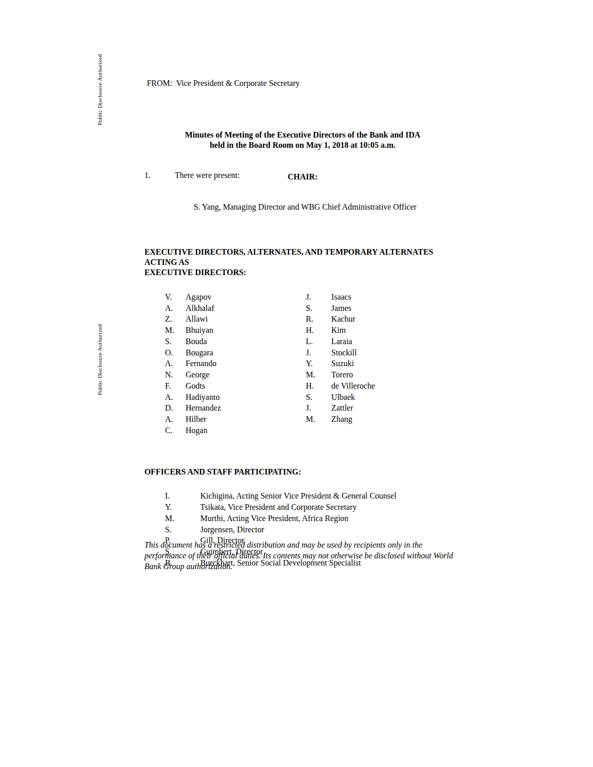Public Disclosure Authorized
Public Disclosure Authorized
FROM: Vice President & Corporate Secretary
Minutes of Meeting of the Executive Directors of the Bank and IDA
held in the Board Room on May 1, 2018 at 10:05 a.m.
1. There were present:
CHAIR:
S. Yang, Managing Director and WBG Chief Administrative Officer
EXECUTIVE DIRECTORS, ALTERNATES, AND TEMPORARY ALTERNATES ACTING AS
EXECUTIVE DIRECTORS:
| V. | Agapov | J. | Isaacs |
| A. | Alkhalaf | S. | James |
| Z. | Allawi | R. | Kachur |
| M. | Bhuiyan | H. | Kim |
| S. | Bouda | L. | Laraia |
| O. | Bougara | J. | Stockill |
| A. | Fernando | Y. | Suzuki |
| N. | George | M. | Torero |
| F. | Godts | H. | de Villeroche |
| A. | Hadiyanto | S. | Ulbaek |
| D. | Hernandez | J. | Zattler |
| A. | Hilber | M. | Zhang |
| C. | Hogan | | |
OFFICERS AND STAFF PARTICIPATING:
| I. | Kichigina, Acting Senior Vice President & General Counsel |
| Y. | Tsikata, Vice President and Corporate Secretary |
| M. | Murthi, Acting Vice President, Africa Region |
| S. | Jorgensen, Director |
| P. | Gill, Director |
| S. | Guimbert, Director |
| B. | Burckhart, Senior Social Development Specialist |
This document has a restricted distribution and may be used by recipients only in the performance of their official duties. Its contents may not otherwise be disclosed without World Bank Group authorization.